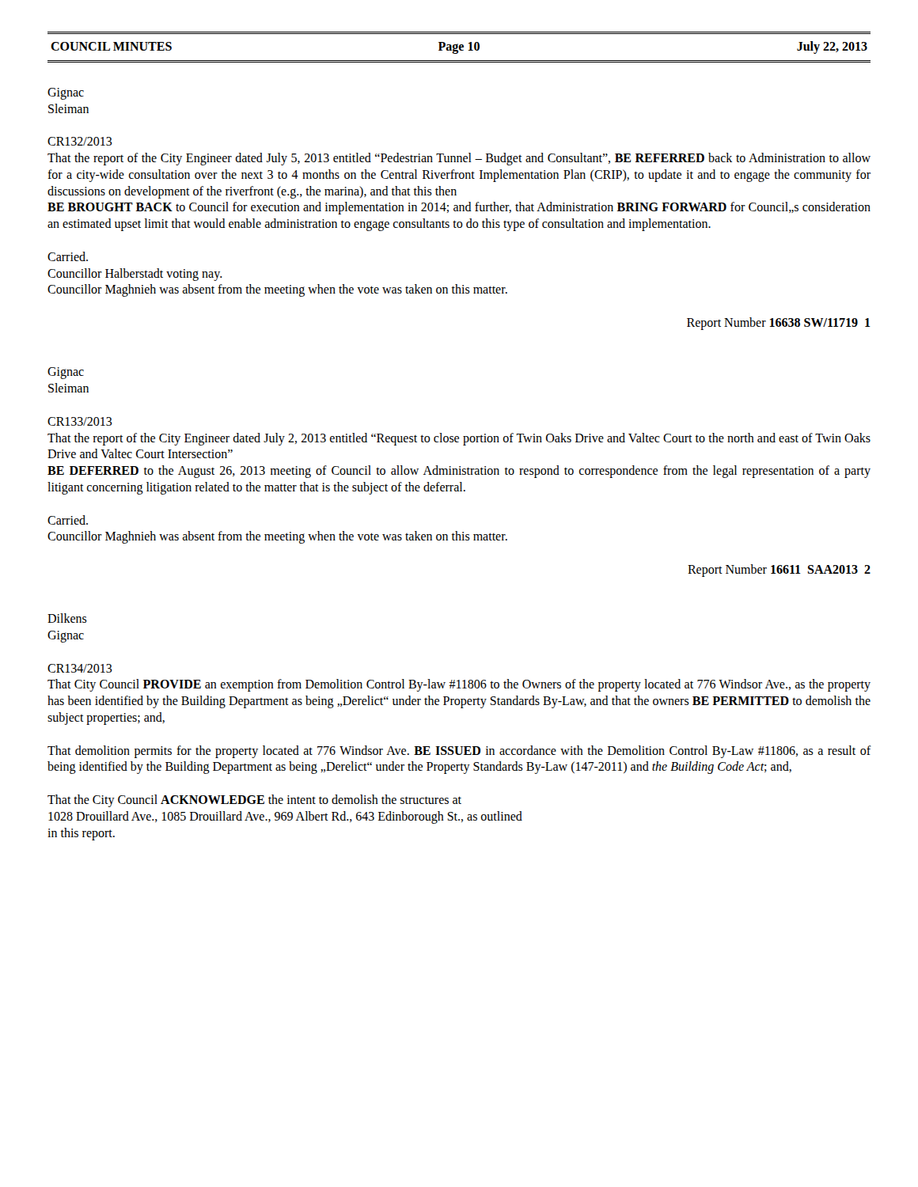| COUNCIL MINUTES | Page 10 | July 22, 2013 |
Gignac
Sleiman
CR132/2013
That the report of the City Engineer dated July 5, 2013 entitled “Pedestrian Tunnel – Budget and Consultant”, BE REFERRED back to Administration to allow for a city-wide consultation over the next 3 to 4 months on the Central Riverfront Implementation Plan (CRIP), to update it and to engage the community for discussions on development of the riverfront (e.g., the marina), and that this then
BE BROUGHT BACK to Council for execution and implementation in 2014; and further, that Administration BRING FORWARD for Council„s consideration an estimated upset limit that would enable administration to engage consultants to do this type of consultation and implementation.
Carried.
Councillor Halberstadt voting nay.
Councillor Maghnieh was absent from the meeting when the vote was taken on this matter.
Report Number 16638 SW/11719 1
Gignac
Sleiman
CR133/2013
That the report of the City Engineer dated July 2, 2013 entitled “Request to close portion of Twin Oaks Drive and Valtec Court to the north and east of Twin Oaks Drive and Valtec Court Intersection”
BE DEFERRED to the August 26, 2013 meeting of Council to allow Administration to respond to correspondence from the legal representation of a party litigant concerning litigation related to the matter that is the subject of the deferral.
Carried.
Councillor Maghnieh was absent from the meeting when the vote was taken on this matter.
Report Number 16611 SAA2013 2
Dilkens
Gignac
CR134/2013
That City Council PROVIDE an exemption from Demolition Control By-law #11806 to the Owners of the property located at 776 Windsor Ave., as the property has been identified by the Building Department as being „Derelict“ under the Property Standards By-Law, and that the owners BE PERMITTED to demolish the subject properties; and,
That demolition permits for the property located at 776 Windsor Ave. BE ISSUED in accordance with the Demolition Control By-Law #11806, as a result of being identified by the Building Department as being „Derelict“ under the Property Standards By-Law (147-2011) and the Building Code Act; and,
That the City Council ACKNOWLEDGE the intent to demolish the structures at
1028 Drouillard Ave., 1085 Drouillard Ave., 969 Albert Rd., 643 Edinborough St., as outlined
in this report.